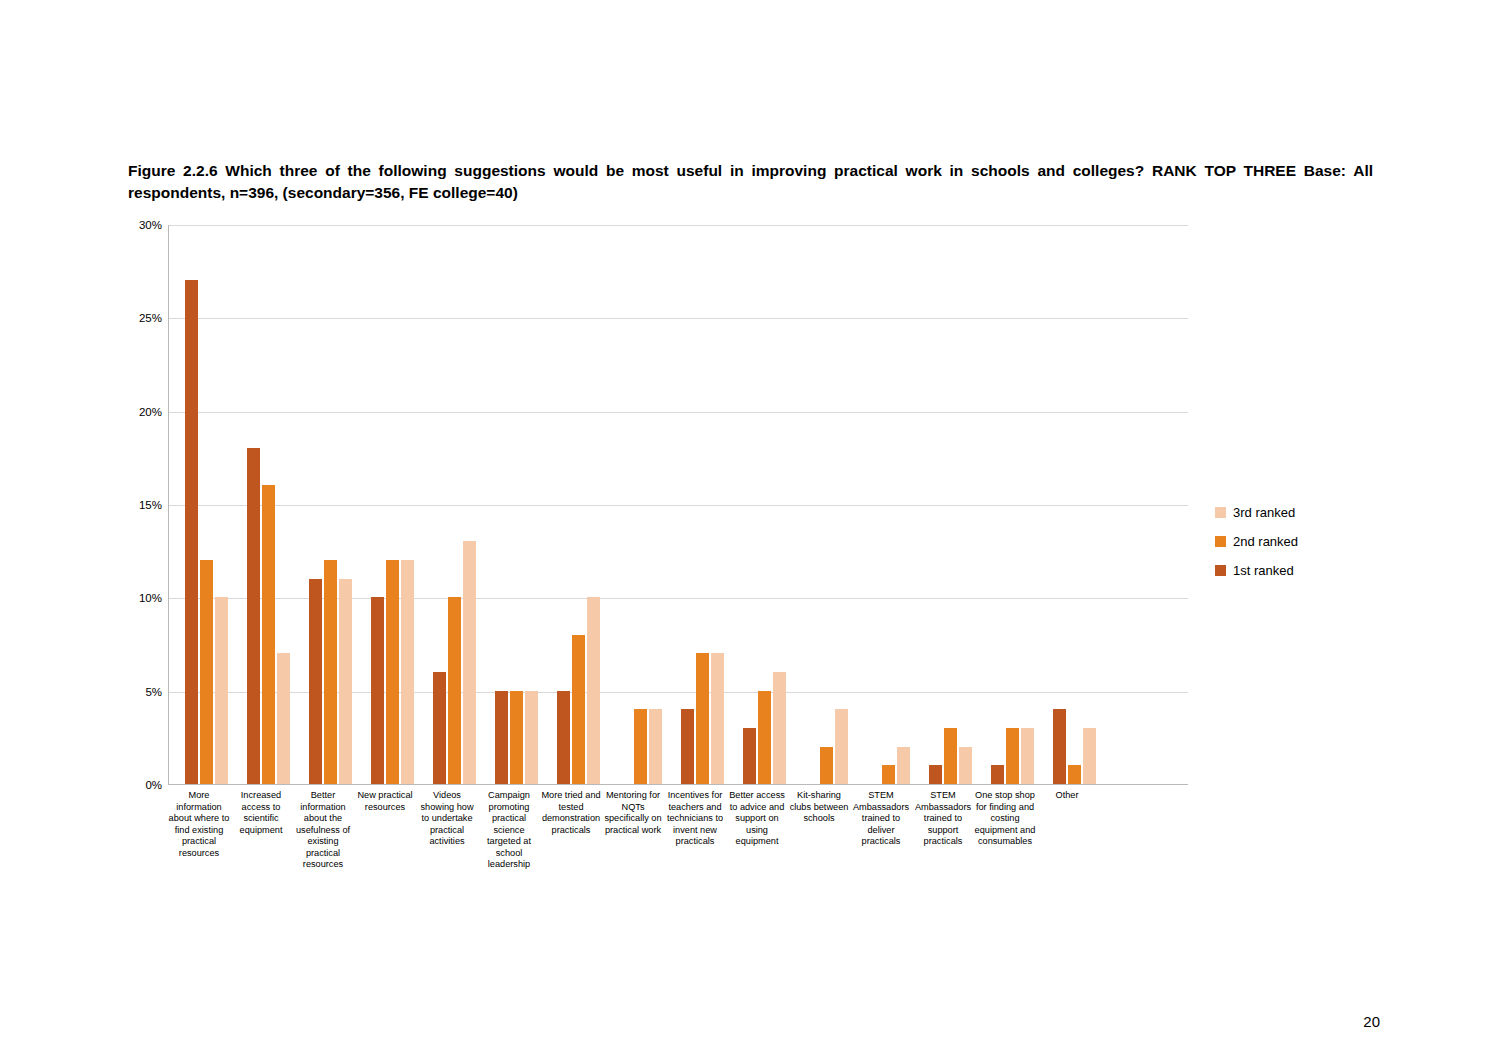Figure 2.2.6 Which three of the following suggestions would be most useful in improving practical work in schools and colleges? RANK TOP THREE Base: All respondents, n=396, (secondary=356, FE college=40)
30%
25%
20%
15%
10%
5%
0%
More information about where to find existing practical resources
Increased access to scientific equipment
Better information about the usefulness of existing practical resources
New practical resources
Videos showing how to undertake practical activities
Campaign promoting practical science targeted at school leadership
More tried and tested demonstration practicals
Mentoring for NQTs specifically on practical work
Incentives for teachers and technicians to invent new practicals
Better access to advice and support on using equipment
Kit-sharing clubs between schools
STEM Ambassadors trained to deliver practicals
STEM Ambassadors trained to support practicals
One stop shop for finding and costing equipment and consumables
Other
3rd ranked
2nd ranked
1st ranked
20